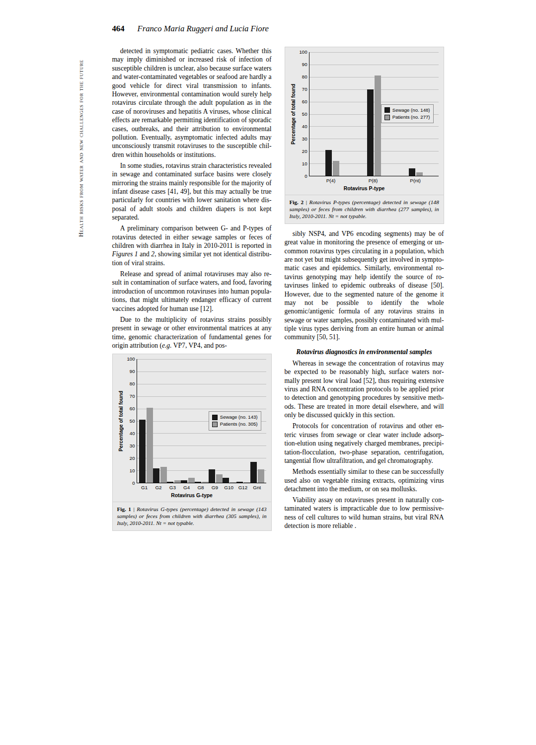Health risks from water and new challenges for the future
464 Franco Maria Ruggeri and Lucia Fiore
detected in symptomatic pediatric cases. Whether this may imply diminished or increased risk of infection of susceptible children is unclear, also because surface waters and water-contaminated vegetables or seafood are hardly a good vehicle for direct viral transmission to infants. However, environmental contamination would surely help rotavirus circulate through the adult population as in the case of noroviruses and hepatitis A viruses, whose clinical effects are remarkable permitting identification of sporadic cases, outbreaks, and their attribution to environmental pollution. Eventually, asymptomatic infected adults may unconsciously transmit rotaviruses to the susceptible children within households or institutions.
In some studies, rotavirus strain characteristics revealed in sewage and contaminated surface basins were closely mirroring the strains mainly responsible for the majority of infant disease cases [41, 49], but this may actually be true particularly for countries with lower sanitation where disposal of adult stools and children diapers is not kept separated.
A preliminary comparison between G- and P-types of rotavirus detected in either sewage samples or feces of children with diarrhea in Italy in 2010-2011 is reported in Figures 1 and 2, showing similar yet not identical distribution of viral strains.
Release and spread of animal rotaviruses may also result in contamination of surface waters, and food, favoring introduction of uncommon rotaviruses into human populations, that might ultimately endanger efficacy of current vaccines adopted for human use [12].
Due to the multiplicity of rotavirus strains possibly present in sewage or other environmental matrices at any time, genomic characterization of fundamental genes for origin attribution (e.g. VP7, VP4, and pos-
Percentage of total found
100 90 80 70 60 50 40 30 20 10 0
Sewage (no. 143)
Patients (no. 305)
G1 G2 G3 G4 G8 G9 G10 G12 Gnt
Rotavirus G-type
Fig. 1 | Rotavirus G-types (percentage) detected in sewage (143 samples) or feces from children with diarrhea (305 samples), in Italy, 2010-2011. Nt = not typable.
Percentage of total found
100 90 80 70 60 50 40 30 20 10 0
Sewage (no. 148)
Patients (no. 277)
P(4) P(8) P(nt)
Rotavirus P-type
Fig. 2 | Rotavirus P-types (percentage) detected in sewage (148 samples) or feces from children with diarrhea (277 samples), in Italy, 2010-2011. Nt = not typable.
sibly NSP4, and VP6 encoding segments) may be of great value in monitoring the presence of emerging or uncommon rotavirus types circulating in a population, which are not yet but might subsequently get involved in symptomatic cases and epidemics. Similarly, environmental rotavirus genotyping may help identify the source of rotaviruses linked to epidemic outbreaks of disease [50]. However, due to the segmented nature of the genome it may not be possible to identify the whole genomic/antigenic formula of any rotavirus strains in sewage or water samples, possibly contaminated with multiple virus types deriving from an entire human or animal community [50, 51].
Rotavirus diagnostics in environmental samples
Whereas in sewage the concentration of rotavirus may be expected to be reasonably high, surface waters normally present low viral load [52], thus requiring extensive virus and RNA concentration protocols to be applied prior to detection and genotyping procedures by sensitive methods. These are treated in more detail elsewhere, and will only be discussed quickly in this section.
Protocols for concentration of rotavirus and other enteric viruses from sewage or clear water include adsorption-elution using negatively charged membranes, precipitation-flocculation, two-phase separation, centrifugation, tangential flow ultrafiltration, and gel chromatography.
Methods essentially similar to these can be successfully used also on vegetable rinsing extracts, optimizing virus detachment into the medium, or on sea mollusks.
Viability assay on rotaviruses present in naturally contaminated waters is impracticable due to low permissiveness of cell cultures to wild human strains, but viral RNA detection is more reliable .